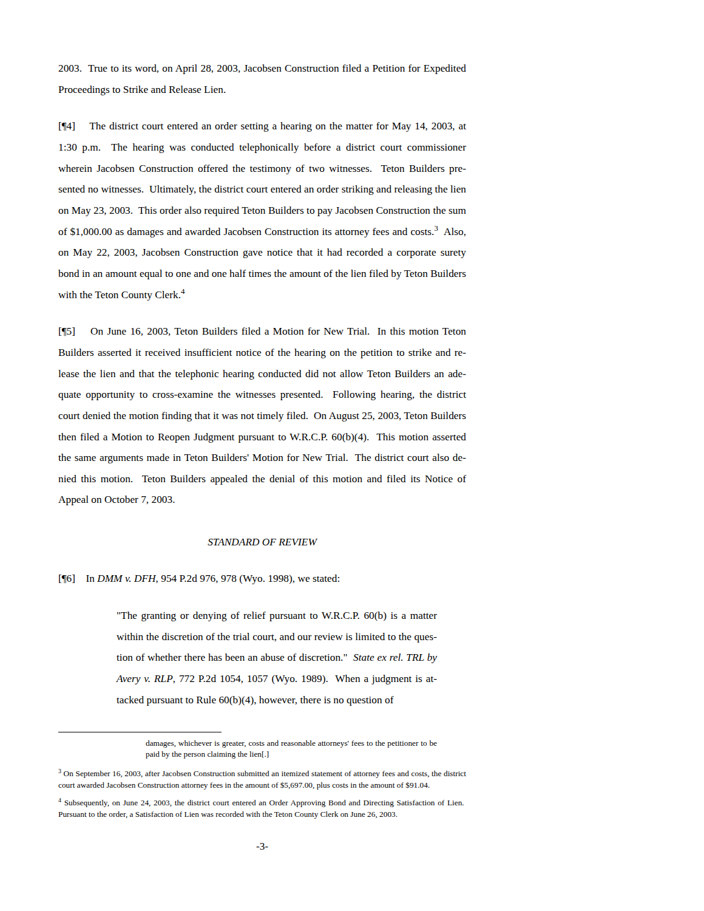2003. True to its word, on April 28, 2003, Jacobsen Construction filed a Petition for Expedited Proceedings to Strike and Release Lien.
[¶4] The district court entered an order setting a hearing on the matter for May 14, 2003, at 1:30 p.m. The hearing was conducted telephonically before a district court commissioner wherein Jacobsen Construction offered the testimony of two witnesses. Teton Builders presented no witnesses. Ultimately, the district court entered an order striking and releasing the lien on May 23, 2003. This order also required Teton Builders to pay Jacobsen Construction the sum of $1,000.00 as damages and awarded Jacobsen Construction its attorney fees and costs.3 Also, on May 22, 2003, Jacobsen Construction gave notice that it had recorded a corporate surety bond in an amount equal to one and one half times the amount of the lien filed by Teton Builders with the Teton County Clerk.4
[¶5] On June 16, 2003, Teton Builders filed a Motion for New Trial. In this motion Teton Builders asserted it received insufficient notice of the hearing on the petition to strike and release the lien and that the telephonic hearing conducted did not allow Teton Builders an adequate opportunity to cross-examine the witnesses presented. Following hearing, the district court denied the motion finding that it was not timely filed. On August 25, 2003, Teton Builders then filed a Motion to Reopen Judgment pursuant to W.R.C.P. 60(b)(4). This motion asserted the same arguments made in Teton Builders' Motion for New Trial. The district court also denied this motion. Teton Builders appealed the denial of this motion and filed its Notice of Appeal on October 7, 2003.
STANDARD OF REVIEW
[¶6] In DMM v. DFH, 954 P.2d 976, 978 (Wyo. 1998), we stated:
"The granting or denying of relief pursuant to W.R.C.P. 60(b) is a matter within the discretion of the trial court, and our review is limited to the question of whether there has been an abuse of discretion." State ex rel. TRL by Avery v. RLP, 772 P.2d 1054, 1057 (Wyo. 1989). When a judgment is attacked pursuant to Rule 60(b)(4), however, there is no question of
damages, whichever is greater, costs and reasonable attorneys' fees to the petitioner to be paid by the person claiming the lien[.]
3 On September 16, 2003, after Jacobsen Construction submitted an itemized statement of attorney fees and costs, the district court awarded Jacobsen Construction attorney fees in the amount of $5,697.00, plus costs in the amount of $91.04.
4 Subsequently, on June 24, 2003, the district court entered an Order Approving Bond and Directing Satisfaction of Lien. Pursuant to the order, a Satisfaction of Lien was recorded with the Teton County Clerk on June 26, 2003.
-3-